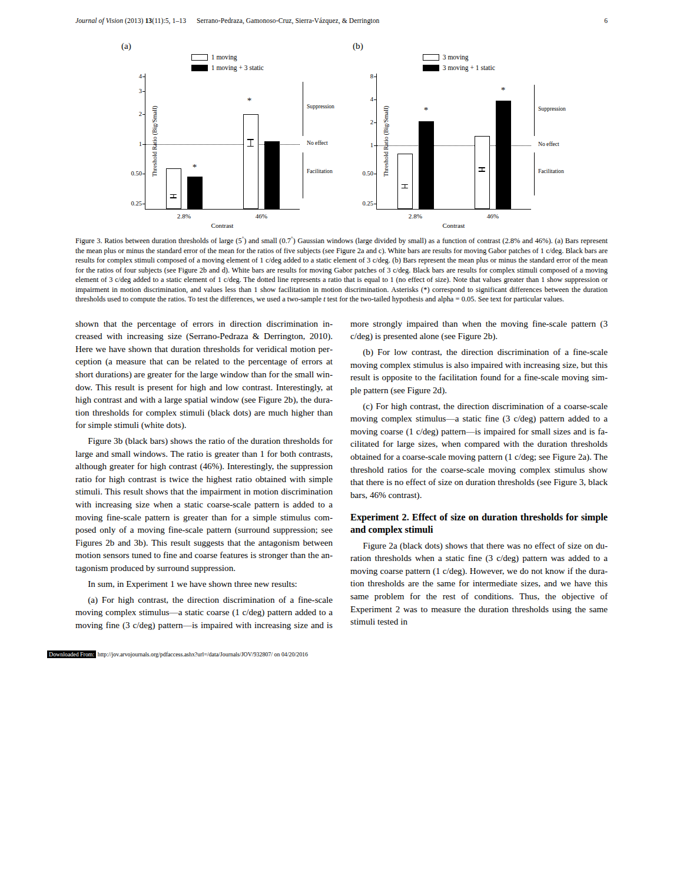Journal of Vision (2013) 13(11):5, 1–13 Serrano-Pedraza, Gamonoso-Cruz, Sierra-Vázquez, & Derrington
6
(a)
1 moving
1 moving + 3 static
Threshold Ratio (Big/Small)
4
3
2
1
0.50
0.25
Suppression
No effect
Facilitation
*
*
2.8% 46%
Contrast
(b)
3 moving
3 moving + 1 static
Threshold Ratio (Big/Small)
8
4
2
1
0.50
0.25
Suppression
No effect
Facilitation
*
*
2.8% 46%
Contrast
Figure 3. Ratios between duration thresholds of large (5°) and small (0.7°) Gaussian windows (large divided by small) as a function of contrast (2.8% and 46%). (a) Bars represent the mean plus or minus the standard error of the mean for the ratios of five subjects (see Figure 2a and c). White bars are results for moving Gabor patches of 1 c/deg. Black bars are results for complex stimuli composed of a moving element of 1 c/deg added to a static element of 3 c/deg. (b) Bars represent the mean plus or minus the standard error of the mean for the ratios of four subjects (see Figure 2b and d). White bars are results for moving Gabor patches of 3 c/deg. Black bars are results for complex stimuli composed of a moving element of 3 c/deg added to a static element of 1 c/deg. The dotted line represents a ratio that is equal to 1 (no effect of size). Note that values greater than 1 show suppression or impairment in motion discrimination, and values less than 1 show facilitation in motion discrimination. Asterisks (*) correspond to significant differences between the duration thresholds used to compute the ratios. To test the differences, we used a two-sample t test for the two-tailed hypothesis and alpha = 0.05. See text for particular values.
shown that the percentage of errors in direction discrimination increased with increasing size (Serrano-Pedraza & Derrington, 2010). Here we have shown that duration thresholds for veridical motion perception (a measure that can be related to the percentage of errors at short durations) are greater for the large window than for the small window. This result is present for high and low contrast. Interestingly, at high contrast and with a large spatial window (see Figure 2b), the duration thresholds for complex stimuli (black dots) are much higher than for simple stimuli (white dots).
Figure 3b (black bars) shows the ratio of the duration thresholds for large and small windows. The ratio is greater than 1 for both contrasts, although greater for high contrast (46%). Interestingly, the suppression ratio for high contrast is twice the highest ratio obtained with simple stimuli. This result shows that the impairment in motion discrimination with increasing size when a static coarse-scale pattern is added to a moving fine-scale pattern is greater than for a simple stimulus composed only of a moving fine-scale pattern (surround suppression; see Figures 2b and 3b). This result suggests that the antagonism between motion sensors tuned to fine and coarse features is stronger than the antagonism produced by surround suppression.
In sum, in Experiment 1 we have shown three new results:
(a) For high contrast, the direction discrimination of a fine-scale moving complex stimulus—a static coarse (1 c/deg) pattern added to a moving fine (3 c/deg) pattern—is impaired with increasing size and is more strongly impaired than when the moving fine-scale pattern (3 c/deg) is presented alone (see Figure 2b).
(b) For low contrast, the direction discrimination of a fine-scale moving complex stimulus is also impaired with increasing size, but this result is opposite to the facilitation found for a fine-scale moving simple pattern (see Figure 2d).
(c) For high contrast, the direction discrimination of a coarse-scale moving complex stimulus—a static fine (3 c/deg) pattern added to a moving coarse (1 c/deg) pattern—is impaired for small sizes and is facilitated for large sizes, when compared with the duration thresholds obtained for a coarse-scale moving pattern (1 c/deg; see Figure 2a). The threshold ratios for the coarse-scale moving complex stimulus show that there is no effect of size on duration thresholds (see Figure 3, black bars, 46% contrast).
Experiment 2. Effect of size on duration thresholds for simple and complex stimuli
Figure 2a (black dots) shows that there was no effect of size on duration thresholds when a static fine (3 c/deg) pattern was added to a moving coarse pattern (1 c/deg). However, we do not know if the duration thresholds are the same for intermediate sizes, and we have this same problem for the rest of conditions. Thus, the objective of Experiment 2 was to measure the duration thresholds using the same stimuli tested in
Downloaded From: http://jov.arvojournals.org/pdfaccess.ashx?url=/data/Journals/JOV/932807/ on 04/20/2016